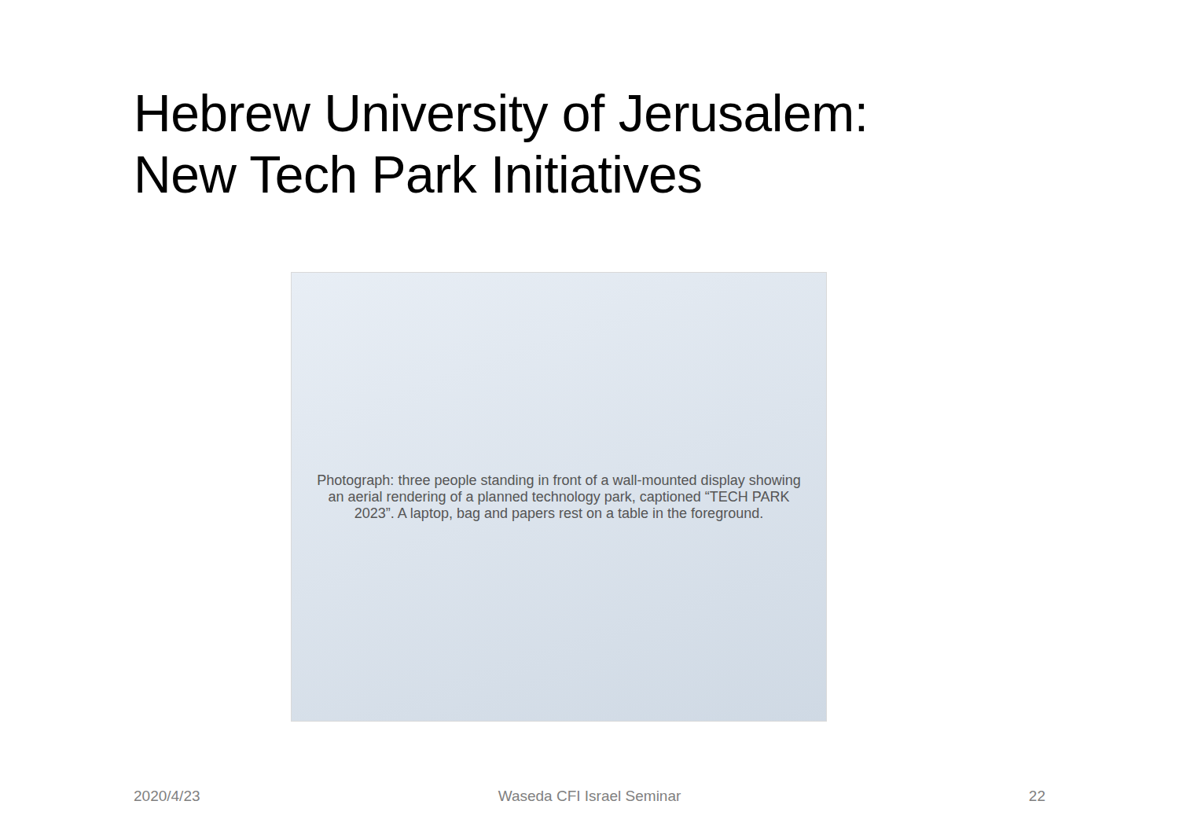Hebrew University of Jerusalem:
New Tech Park Initiatives
Photograph: three people standing in front of a wall-mounted display showing an aerial rendering of a planned technology park, captioned “TECH PARK 2023”. A laptop, bag and papers rest on a table in the foreground.
2020/4/23 Waseda CFI Israel Seminar 22